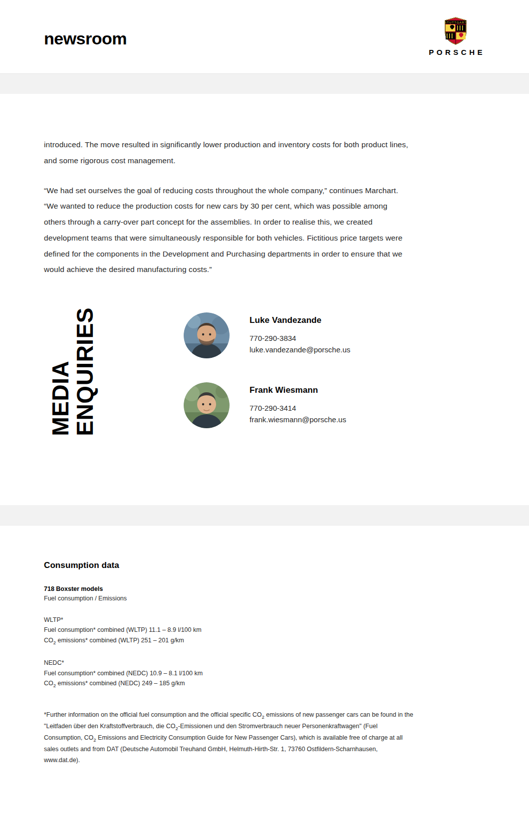newsroom
STUTTGART
PORSCHE
introduced. The move resulted in significantly lower production and inventory costs for both product lines, and some rigorous cost management.
“We had set ourselves the goal of reducing costs throughout the whole company,” continues Marchart. “We wanted to reduce the production costs for new cars by 30 per cent, which was possible among others through a carry-over part concept for the assemblies. In order to realise this, we created development teams that were simultaneously responsible for both vehicles. Fictitious price targets were defined for the components in the Development and Purchasing departments in order to ensure that we would achieve the desired manufacturing costs.”
MEDIA ENQUIRIES
Luke Vandezande
770-290-3834
luke.vandezande@porsche.us
Frank Wiesmann
770-290-3414
frank.wiesmann@porsche.us
Consumption data
718 Boxster models
Fuel consumption / Emissions
WLTP*
Fuel consumption* combined (WLTP) 11.1 – 8.9 l/100 km
CO2 emissions* combined (WLTP) 251 – 201 g/km
NEDC*
Fuel consumption* combined (NEDC) 10.9 – 8.1 l/100 km
CO2 emissions* combined (NEDC) 249 – 185 g/km
*Further information on the official fuel consumption and the official specific CO2 emissions of new passenger cars can be found in the "Leitfaden über den Kraftstoffverbrauch, die CO2-Emissionen und den Stromverbrauch neuer Personenkraftwagen" (Fuel Consumption, CO2 Emissions and Electricity Consumption Guide for New Passenger Cars), which is available free of charge at all sales outlets and from DAT (Deutsche Automobil Treuhand GmbH, Helmuth-Hirth-Str. 1, 73760 Ostfildern-Scharnhausen, www.dat.de).